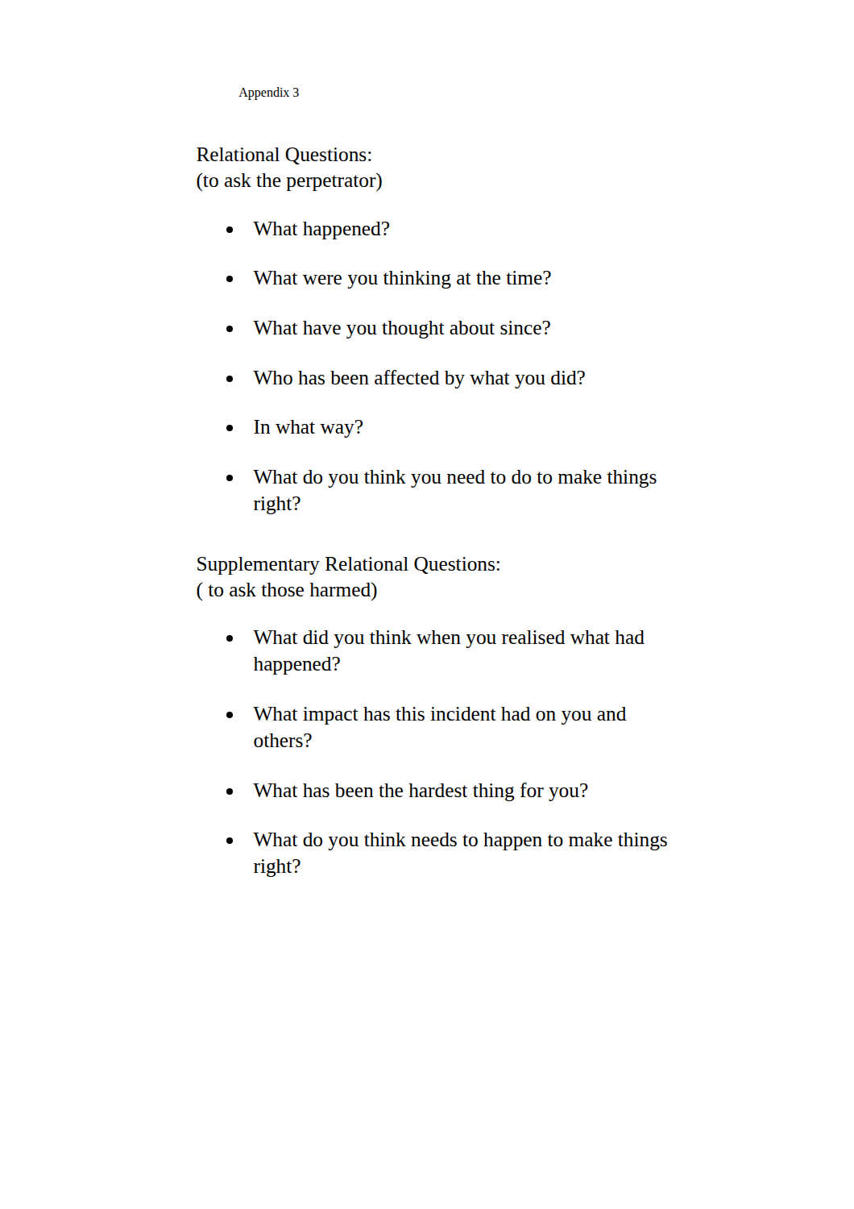Appendix 3
Relational Questions: (to ask the perpetrator)
What happened?
What were you thinking at the time?
What have you thought about since?
Who has been affected by what you did?
In what way?
What do you think you need to do to make things right?
Supplementary Relational Questions: ( to ask those harmed)
What did you think when you realised what had happened?
What impact has this incident had on you and others?
What has been the hardest thing for you?
What do you think needs to happen to make things right?